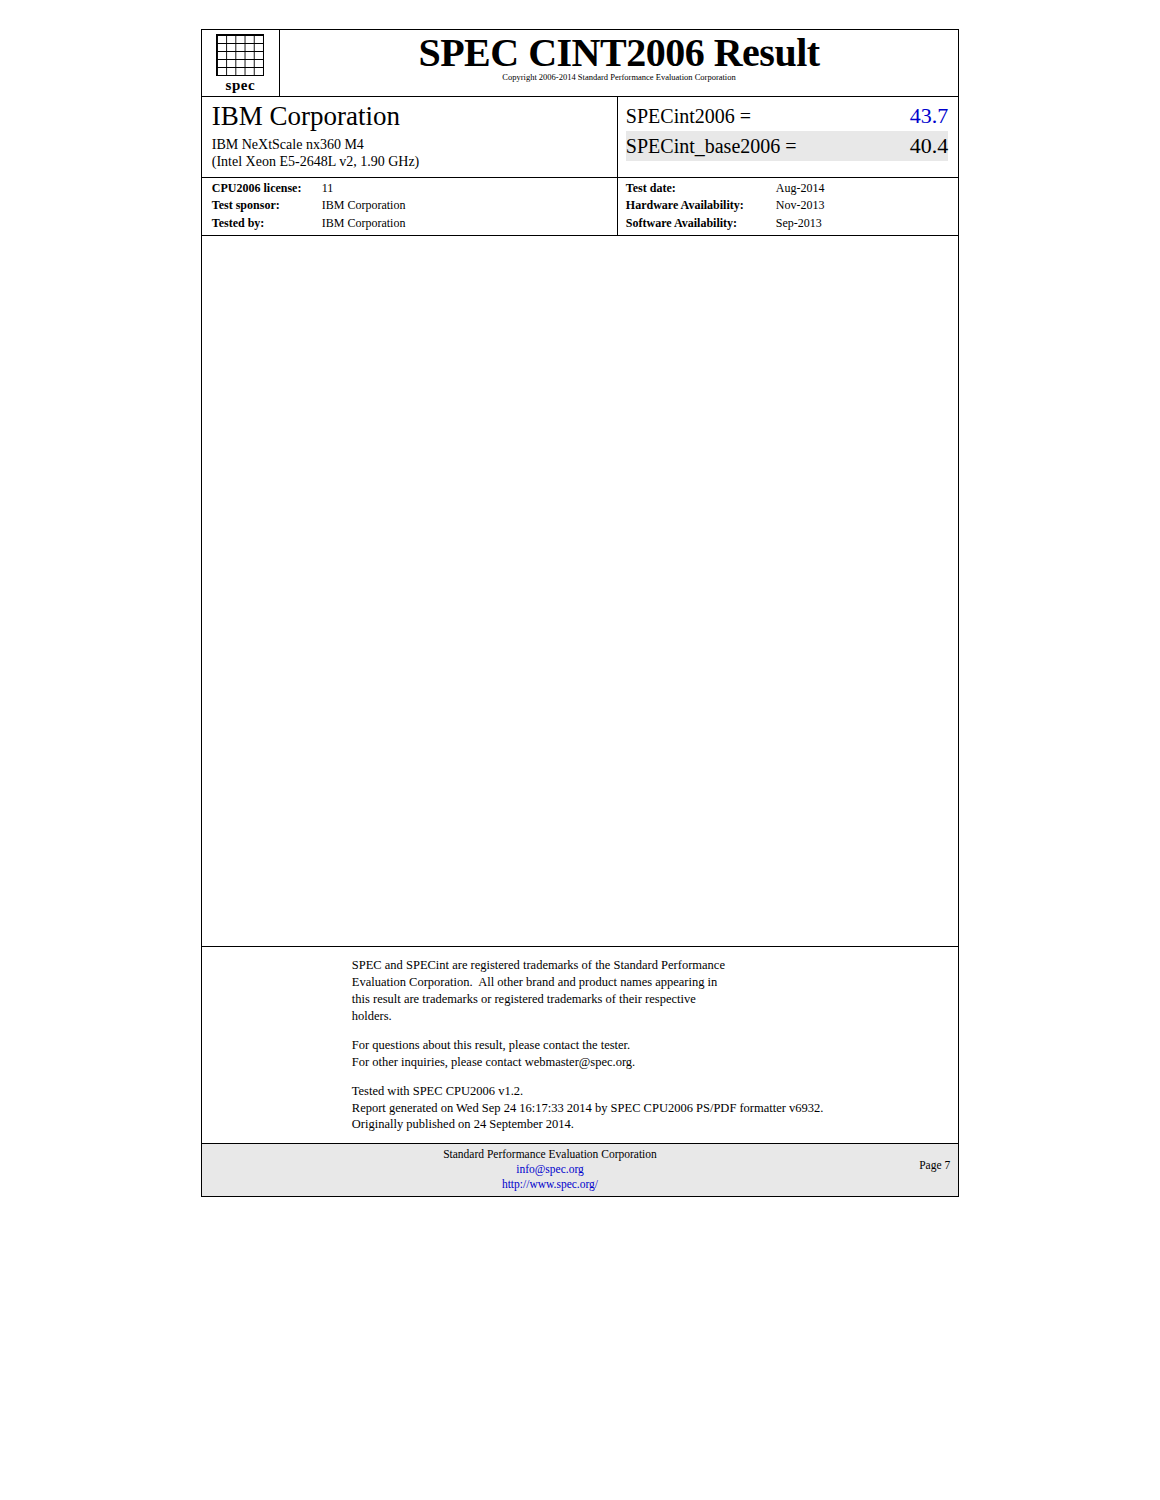spec
SPEC CINT2006 Result
Copyright 2006-2014 Standard Performance Evaluation Corporation
IBM Corporation
IBM NeXtScale nx360 M4
(Intel Xeon E5-2648L v2, 1.90 GHz)
SPECint2006 = 43.7
SPECint_base2006 = 40.4
CPU2006 license: 11
Test sponsor: IBM Corporation
Tested by: IBM Corporation
Test date: Aug-2014
Hardware Availability: Nov-2013
Software Availability: Sep-2013
SPEC and SPECint are registered trademarks of the Standard Performance
Evaluation Corporation. All other brand and product names appearing in
this result are trademarks or registered trademarks of their respective
holders.
For questions about this result, please contact the tester.
For other inquiries, please contact webmaster@spec.org.
Tested with SPEC CPU2006 v1.2.
Report generated on Wed Sep 24 16:17:33 2014 by SPEC CPU2006 PS/PDF formatter v6932.
Originally published on 24 September 2014.
Standard Performance Evaluation Corporation
info@spec.org
http://www.spec.org/
Page 7